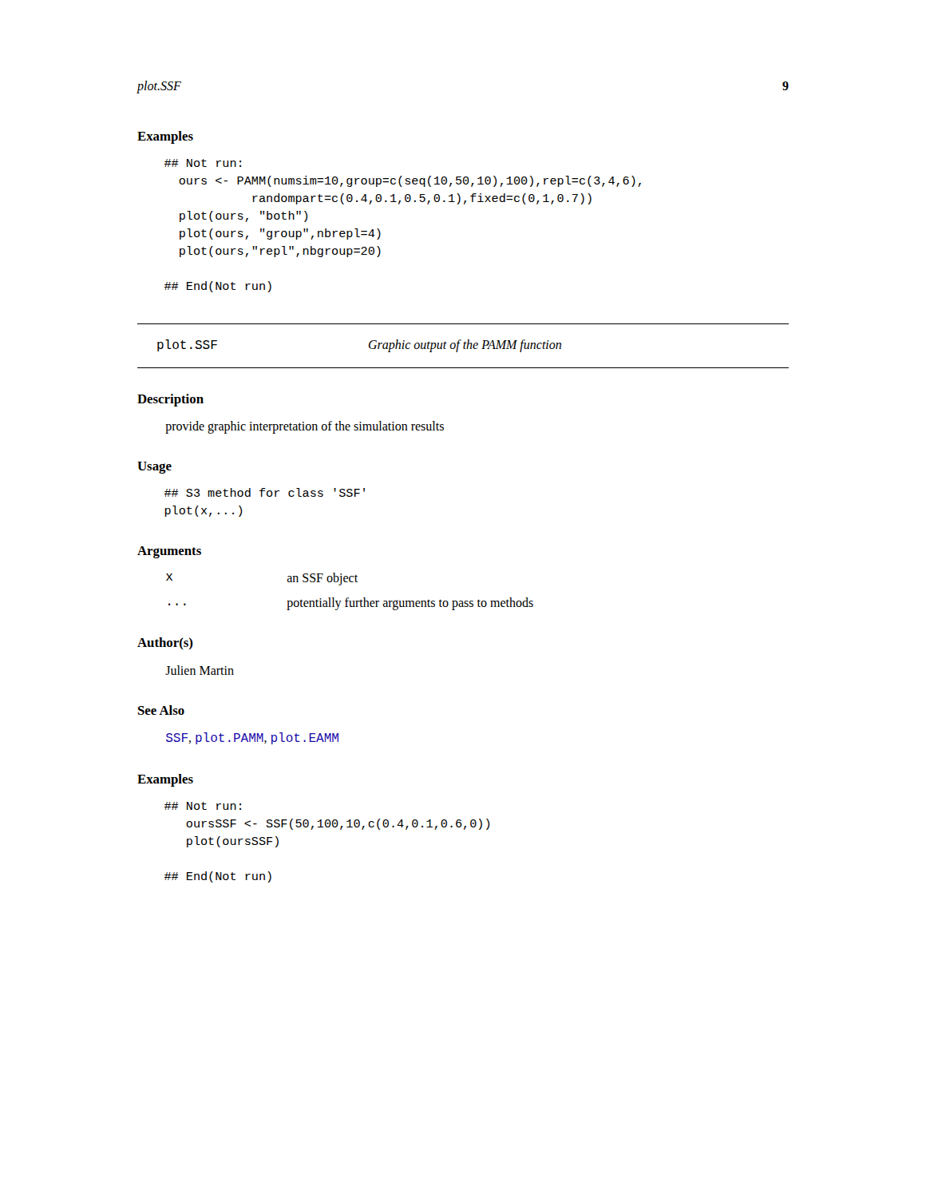plot.SSF 9
Examples
## Not run: 
  ours <- PAMM(numsim=10,group=c(seq(10,50,10),100),repl=c(3,4,6),
            randompart=c(0.4,0.1,0.5,0.1),fixed=c(0,1,0.7))
  plot(ours, "both")
  plot(ours, "group",nbrepl=4)
  plot(ours,"repl",nbgroup=20)

## End(Not run)
plot.SSF Graphic output of the PAMM function
Description
provide graphic interpretation of the simulation results
Usage
## S3 method for class 'SSF'
plot(x,...)
Arguments
x
an SSF object
...
potentially further arguments to pass to methods
Author(s)
Julien Martin
See Also
SSF, plot.PAMM, plot.EAMM
Examples
## Not run: 
   oursSSF <- SSF(50,100,10,c(0.4,0.1,0.6,0))
   plot(oursSSF)

## End(Not run)